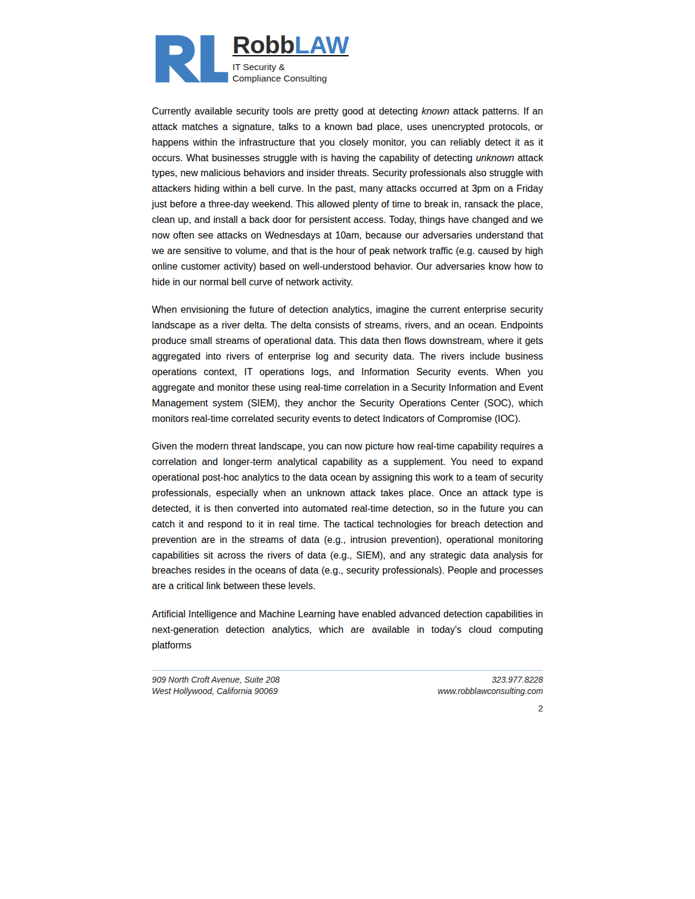Robb LAW
IT Security &
Compliance Consulting
Currently available security tools are pretty good at detecting known attack patterns. If an attack matches a signature, talks to a known bad place, uses unencrypted protocols, or happens within the infrastructure that you closely monitor, you can reliably detect it as it occurs. What businesses struggle with is having the capability of detecting unknown attack types, new malicious behaviors and insider threats. Security professionals also struggle with attackers hiding within a bell curve. In the past, many attacks occurred at 3pm on a Friday just before a three-day weekend. This allowed plenty of time to break in, ransack the place, clean up, and install a back door for persistent access. Today, things have changed and we now often see attacks on Wednesdays at 10am, because our adversaries understand that we are sensitive to volume, and that is the hour of peak network traffic (e.g. caused by high online customer activity) based on well-understood behavior. Our adversaries know how to hide in our normal bell curve of network activity.
When envisioning the future of detection analytics, imagine the current enterprise security landscape as a river delta. The delta consists of streams, rivers, and an ocean. Endpoints produce small streams of operational data. This data then flows downstream, where it gets aggregated into rivers of enterprise log and security data. The rivers include business operations context, IT operations logs, and Information Security events. When you aggregate and monitor these using real-time correlation in a Security Information and Event Management system (SIEM), they anchor the Security Operations Center (SOC), which monitors real-time correlated security events to detect Indicators of Compromise (IOC).
Given the modern threat landscape, you can now picture how real-time capability requires a correlation and longer-term analytical capability as a supplement. You need to expand operational post-hoc analytics to the data ocean by assigning this work to a team of security professionals, especially when an unknown attack takes place. Once an attack type is detected, it is then converted into automated real-time detection, so in the future you can catch it and respond to it in real time. The tactical technologies for breach detection and prevention are in the streams of data (e.g., intrusion prevention), operational monitoring capabilities sit across the rivers of data (e.g., SIEM), and any strategic data analysis for breaches resides in the oceans of data (e.g., security professionals). People and processes are a critical link between these levels.
Artificial Intelligence and Machine Learning have enabled advanced detection capabilities in next-generation detection analytics, which are available in today's cloud computing platforms
909 North Croft Avenue, Suite 208
323.977.8228
West Hollywood, California 90069
www.robblawconsulting.com
2